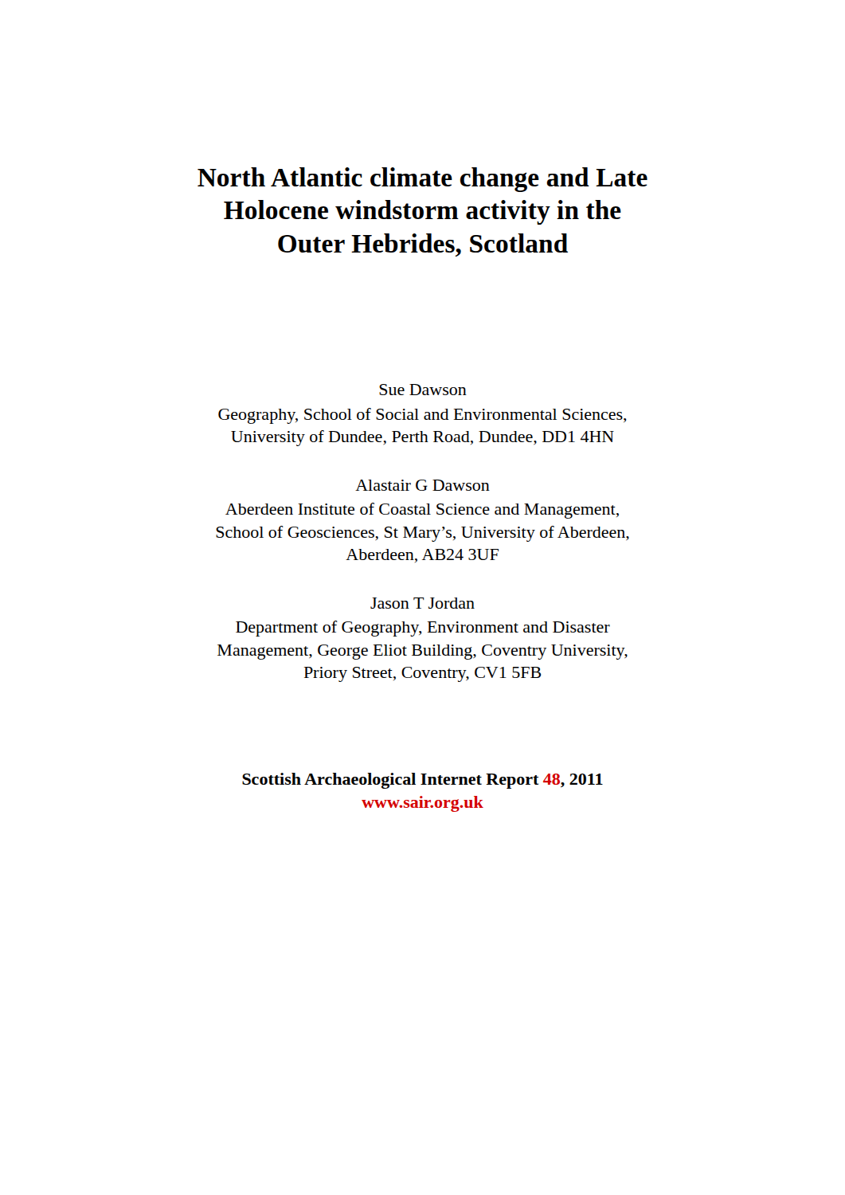North Atlantic climate change and Late Holocene windstorm activity in the Outer Hebrides, Scotland
Sue Dawson
Geography, School of Social and Environmental Sciences,
University of Dundee, Perth Road, Dundee, DD1 4HN
Alastair G Dawson
Aberdeen Institute of Coastal Science and Management,
School of Geosciences, St Mary’s, University of Aberdeen,
Aberdeen, AB24 3UF
Jason T Jordan
Department of Geography, Environment and Disaster
Management, George Eliot Building, Coventry University,
Priory Street, Coventry, CV1 5FB
Scottish Archaeological Internet Report 48, 2011 www.sair.org.uk